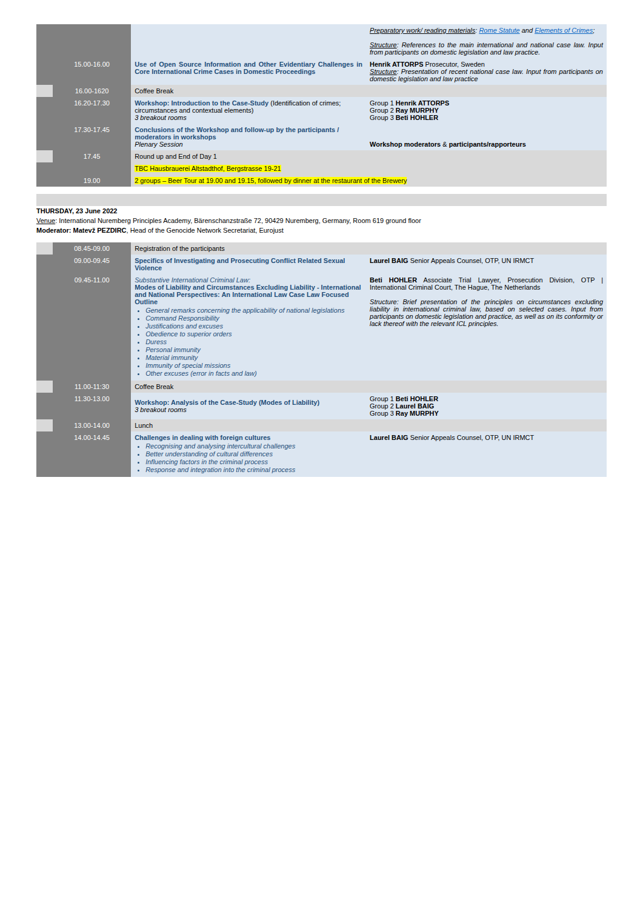| | | | Preparatory work/ reading materials : Rome Statute and Elements of Crimes ; Structure : References to the main international and national case law. Input from participants on domestic legislation and law practice. |
| | 15.00-16.00 | Use of Open Source Information and Other Evidentiary Challenges in Core International Crime Cases in Domestic Proceedings | Henrik ATTORPS Prosecutor, Sweden Structure : Presentation of recent national case law. Input from participants on domestic legislation and law practice |
| | 16.00-1620 | Coffee Break |
| | 16.20-17.30 | Workshop : Introduction to the Case-Study (Identification of crimes; circumstances and contextual elements) 3 breakout rooms | Group 1 Henrik ATTORPS Group 2 Ray MURPHY Group 3 Beti HOHLER |
| | 17.30-17.45 | Conclusions of the Workshop and follow-up by the participants / moderators in workshops Plenary Session | Workshop moderators & participants/rapporteurs |
| | 17.45 | Round up and End of Day 1 |
| | 19.00 | TBC Hausbrauerei Altstadthof, Bergstrasse 19-21 |
| | 2 groups – Beer Tour at 19.00 and 19.15, followed by dinner at the restaurant of the Brewery |
THURSDAY, 23 June 2022
Venue: International Nuremberg Principles Academy, Bärenschanzstraße 72, 90429 Nuremberg, Germany, Room 619 ground floor
Moderator: Matevž PEZDIRC, Head of the Genocide Network Secretariat, Eurojust
| | 08.45-09.00 | Registration of the participants |
| | 09.00-09.45 | Specifics of Investigating and Prosecuting Conflict Related Sexual Violence | Laurel BAIG Senior Appeals Counsel, OTP, UN IRMCT |
| | 09.45-11.00 | Substantive International Criminal Law : Modes of Liability and Circumstances Excluding Liability - International and National Perspectives: An International Law Case Law Focused Outline General remarks concerning the applicability of national legislations Command Responsibility Justifications and excuses Obedience to superior orders Duress Personal immunity Material immunity Immunity of special missions Other excuses (error in facts and law) | Beti HOHLER Associate Trial Lawyer, Prosecution Division, OTP / International Criminal Court, The Hague, The Netherlands Structure: Brief presentation of the principles on circumstances excluding liability in international criminal law, based on selected cases. Input from participants on domestic legislation and practice, as well as on its conformity or lack thereof with the relevant ICL principles. |
| | 11.00-11:30 | Coffee Break |
| | 11.30-13.00 | Workshop: Analysis of the Case-Study (Modes of Liability) 3 breakout rooms | Group 1 Beti HOHLER Group 2 Laurel BAIG Group 3 Ray MURPHY |
| | 13.00-14.00 | Lunch |
| | 14.00-14.45 | Challenges in dealing with foreign cultures Recognising and analysing intercultural challenges Better understanding of cultural differences Influencing factors in the criminal process Response and integration into the criminal process | Laurel BAIG Senior Appeals Counsel, OTP, UN IRMCT |